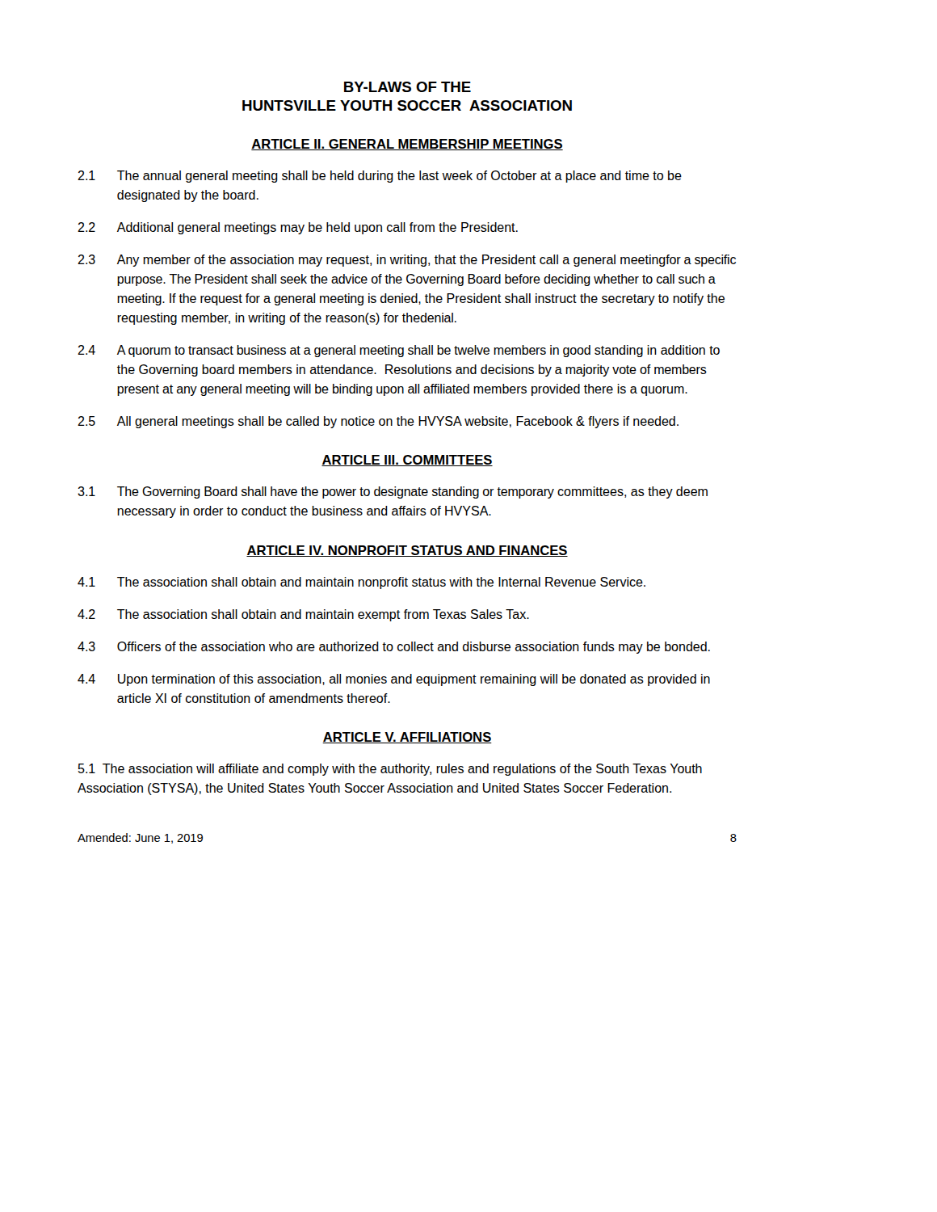BY-LAWS OF THE
HUNTSVILLE YOUTH SOCCER ASSOCIATION
ARTICLE II. GENERAL MEMBERSHIP MEETINGS
2.1
The annual general meeting shall be held during the last week of October at a place and time to be designated by the board.
2.2
Additional general meetings may be held upon call from the President.
2.3
Any member of the association may request, in writing, that the President call a general meetingfor a specific purpose. The President shall seek the advice of the Governing Board before deciding whether to call such a meeting. If the request for a general meeting is denied, the President shall instruct the secretary to notify the requesting member, in writing of the reason(s) for thedenial.
2.4
A quorum to transact business at a general meeting shall be twelve members in good standing in addition to the Governing board members in attendance. Resolutions and decisions by a majority vote of members present at any general meeting will be binding upon all affiliated members provided there is a quorum.
2.5
All general meetings shall be called by notice on the HVYSA website, Facebook & flyers if needed.
ARTICLE III. COMMITTEES
3.1
The Governing Board shall have the power to designate standing or temporary committees, as they deem necessary in order to conduct the business and affairs of HVYSA.
ARTICLE IV. NONPROFIT STATUS AND FINANCES
4.1
The association shall obtain and maintain nonprofit status with the Internal Revenue Service.
4.2
The association shall obtain and maintain exempt from Texas Sales Tax.
4.3
Officers of the association who are authorized to collect and disburse association funds may be bonded.
4.4
Upon termination of this association, all monies and equipment remaining will be donated as provided in article XI of constitution of amendments thereof.
ARTICLE V. AFFILIATIONS
5.1 The association will affiliate and comply with the authority, rules and regulations of the South Texas Youth Association (STYSA), the United States Youth Soccer Association and United States Soccer Federation.
Amended: June 1, 2019 8